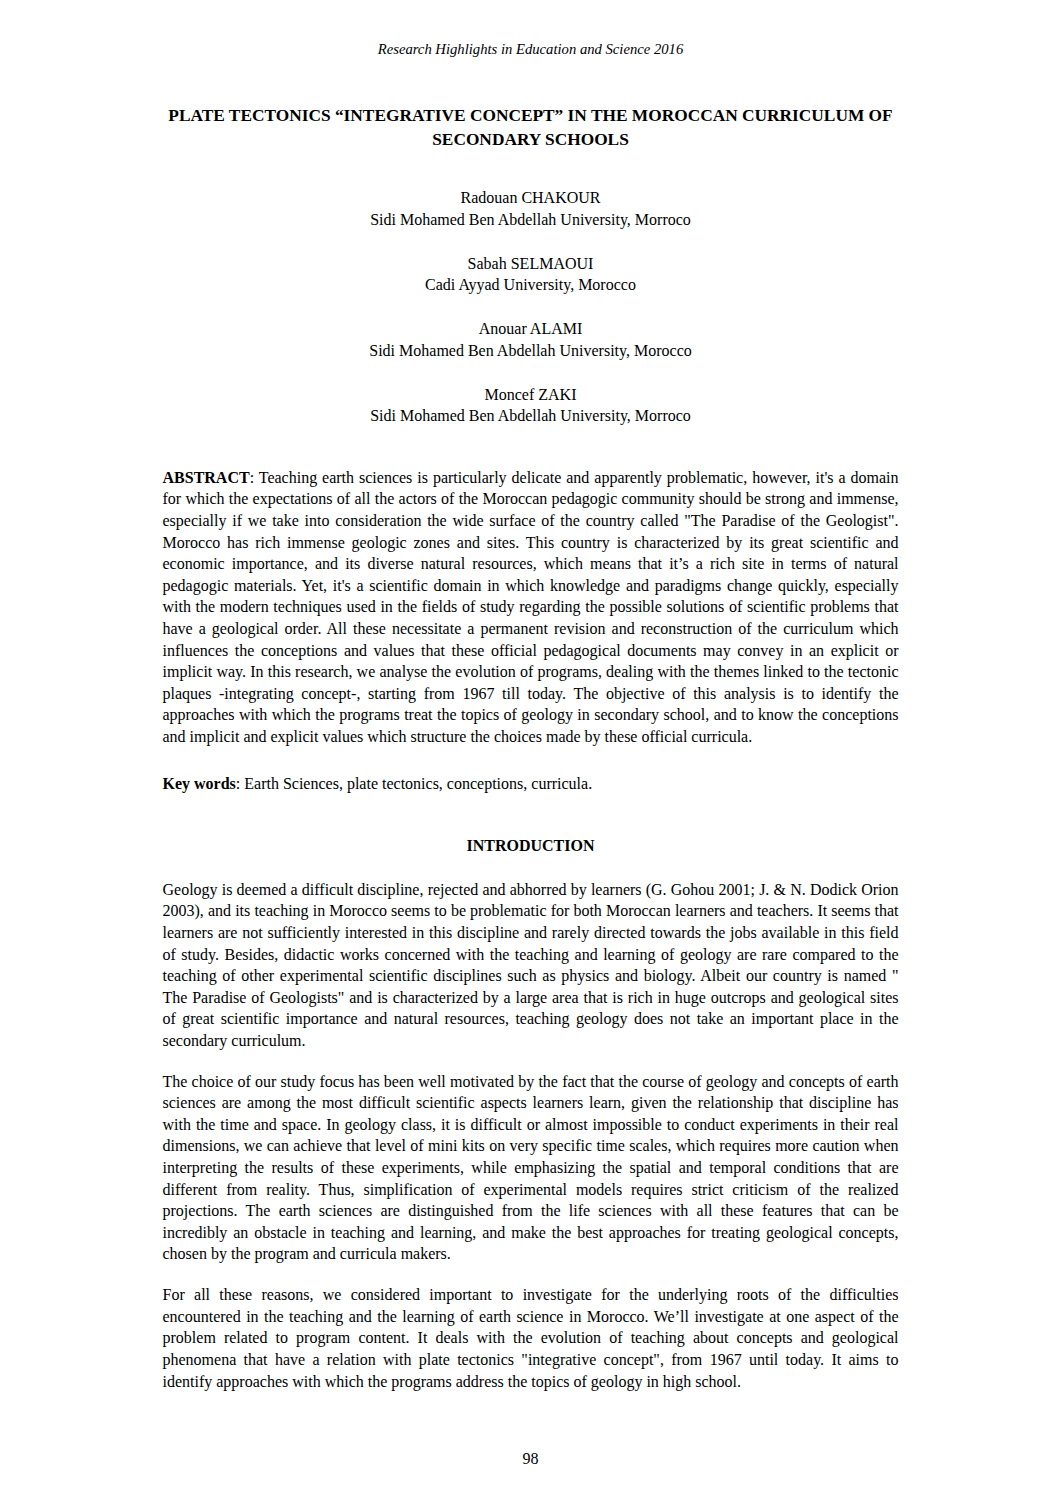Research Highlights in Education and Science 2016
Plate Tectonics “Integrative Concept” in the Moroccan Curriculum of Secondary Schools
Radouan CHAKOUR Sidi Mohamed Ben Abdellah University, Morroco
Sabah SELMAOUI Cadi Ayyad University, Morocco
Anouar ALAMI Sidi Mohamed Ben Abdellah University, Morocco
Moncef ZAKI Sidi Mohamed Ben Abdellah University, Morroco
ABSTRACT: Teaching earth sciences is particularly delicate and apparently problematic, however, it's a domain for which the expectations of all the actors of the Moroccan pedagogic community should be strong and immense, especially if we take into consideration the wide surface of the country called "The Paradise of the Geologist". Morocco has rich immense geologic zones and sites. This country is characterized by its great scientific and economic importance, and its diverse natural resources, which means that it’s a rich site in terms of natural pedagogic materials. Yet, it's a scientific domain in which knowledge and paradigms change quickly, especially with the modern techniques used in the fields of study regarding the possible solutions of scientific problems that have a geological order. All these necessitate a permanent revision and reconstruction of the curriculum which influences the conceptions and values that these official pedagogical documents may convey in an explicit or implicit way. In this research, we analyse the evolution of programs, dealing with the themes linked to the tectonic plaques -integrating concept-, starting from 1967 till today. The objective of this analysis is to identify the approaches with which the programs treat the topics of geology in secondary school, and to know the conceptions and implicit and explicit values which structure the choices made by these official curricula.
Key words: Earth Sciences, plate tectonics, conceptions, curricula.
Introduction
Geology is deemed a difficult discipline, rejected and abhorred by learners (G. Gohou 2001; J. & N. Dodick Orion 2003), and its teaching in Morocco seems to be problematic for both Moroccan learners and teachers. It seems that learners are not sufficiently interested in this discipline and rarely directed towards the jobs available in this field of study. Besides, didactic works concerned with the teaching and learning of geology are rare compared to the teaching of other experimental scientific disciplines such as physics and biology. Albeit our country is named " The Paradise of Geologists" and is characterized by a large area that is rich in huge outcrops and geological sites of great scientific importance and natural resources, teaching geology does not take an important place in the secondary curriculum.
The choice of our study focus has been well motivated by the fact that the course of geology and concepts of earth sciences are among the most difficult scientific aspects learners learn, given the relationship that discipline has with the time and space. In geology class, it is difficult or almost impossible to conduct experiments in their real dimensions, we can achieve that level of mini kits on very specific time scales, which requires more caution when interpreting the results of these experiments, while emphasizing the spatial and temporal conditions that are different from reality. Thus, simplification of experimental models requires strict criticism of the realized projections. The earth sciences are distinguished from the life sciences with all these features that can be incredibly an obstacle in teaching and learning, and make the best approaches for treating geological concepts, chosen by the program and curricula makers.
For all these reasons, we considered important to investigate for the underlying roots of the difficulties encountered in the teaching and the learning of earth science in Morocco. We’ll investigate at one aspect of the problem related to program content. It deals with the evolution of teaching about concepts and geological phenomena that have a relation with plate tectonics "integrative concept", from 1967 until today. It aims to identify approaches with which the programs address the topics of geology in high school.
98